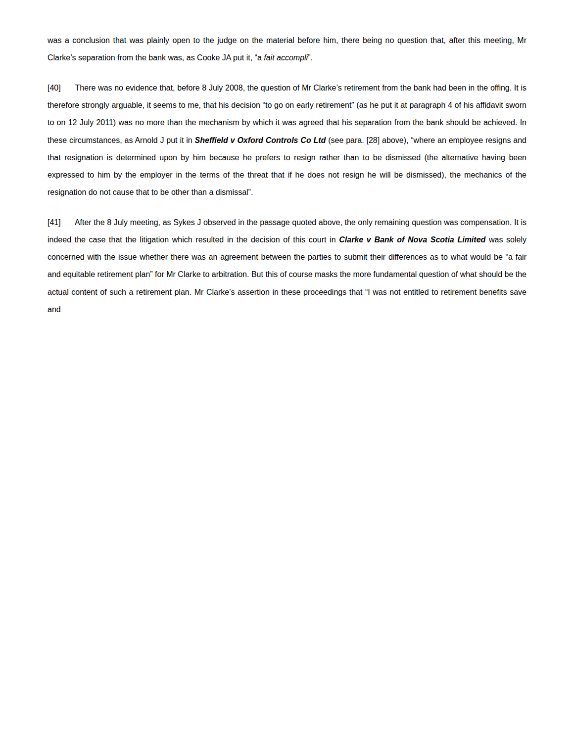was a conclusion that was plainly open to the judge on the material before him, there being no question that, after this meeting, Mr Clarke’s separation from the bank was, as Cooke JA put it, “a fait accompli”.
[40] There was no evidence that, before 8 July 2008, the question of Mr Clarke’s retirement from the bank had been in the offing. It is therefore strongly arguable, it seems to me, that his decision “to go on early retirement” (as he put it at paragraph 4 of his affidavit sworn to on 12 July 2011) was no more than the mechanism by which it was agreed that his separation from the bank should be achieved. In these circumstances, as Arnold J put it in Sheffield v Oxford Controls Co Ltd (see para. [28] above), “where an employee resigns and that resignation is determined upon by him because he prefers to resign rather than to be dismissed (the alternative having been expressed to him by the employer in the terms of the threat that if he does not resign he will be dismissed), the mechanics of the resignation do not cause that to be other than a dismissal”.
[41] After the 8 July meeting, as Sykes J observed in the passage quoted above, the only remaining question was compensation. It is indeed the case that the litigation which resulted in the decision of this court in Clarke v Bank of Nova Scotia Limited was solely concerned with the issue whether there was an agreement between the parties to submit their differences as to what would be “a fair and equitable retirement plan” for Mr Clarke to arbitration. But this of course masks the more fundamental question of what should be the actual content of such a retirement plan. Mr Clarke’s assertion in these proceedings that “I was not entitled to retirement benefits save and